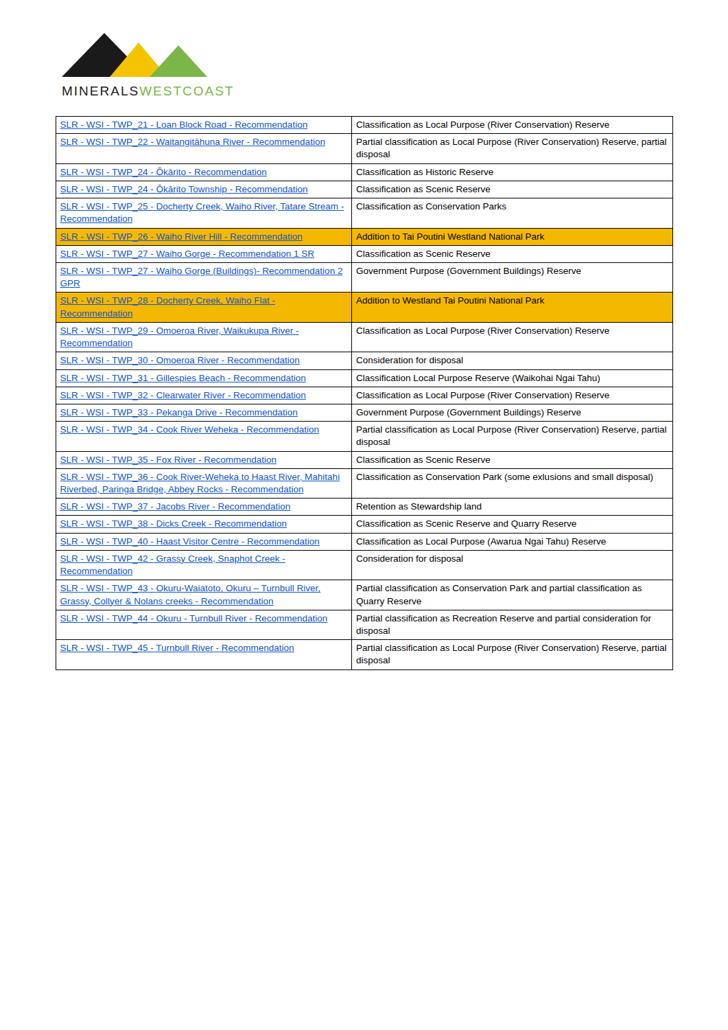MINERALS WESTCOAST
| SLR - WSI - TWP_21 - Loan Block Road - Recommendation | Classification as Local Purpose (River Conservation) Reserve |
| SLR - WSI - TWP_22 - Waitangitāhuna River - Recommendation | Partial classification as Local Purpose (River Conservation) Reserve, partial disposal |
| SLR - WSI - TWP_24 - Ōkārito - Recommendation | Classification as Historic Reserve |
| SLR - WSI - TWP_24 - Ōkārito Township - Recommendation | Classification as Scenic Reserve |
| SLR - WSI - TWP_25 - Docherty Creek, Waiho River, Tatare Stream - Recommendation | Classification as Conservation Parks |
| SLR - WSI - TWP_26 - Waiho River Hill - Recommendation | Addition to Tai Poutini Westland National Park |
| SLR - WSI - TWP_27 - Waiho Gorge - Recommendation 1 SR | Classification as Scenic Reserve |
| SLR - WSI - TWP_27 - Waiho Gorge (Buildings)- Recommendation 2 GPR | Government Purpose (Government Buildings) Reserve |
| SLR - WSI - TWP_28 - Docherty Creek, Waiho Flat - Recommendation | Addition to Westland Tai Poutini National Park |
| SLR - WSI - TWP_29 - Omoeroa River, Waikukupa River - Recommendation | Classification as Local Purpose (River Conservation) Reserve |
| SLR - WSI - TWP_30 - Omoeroa River - Recommendation | Consideration for disposal |
| SLR - WSI - TWP_31 - Gillespies Beach - Recommendation | Classification Local Purpose Reserve (Waikohai Ngai Tahu) |
| SLR - WSI - TWP_32 - Clearwater River - Recommendation | Classification as Local Purpose (River Conservation) Reserve |
| SLR - WSI - TWP_33 - Pekanga Drive - Recommendation | Government Purpose (Government Buildings) Reserve |
| SLR - WSI - TWP_34 - Cook River Weheka - Recommendation | Partial classification as Local Purpose (River Conservation) Reserve, partial disposal |
| SLR - WSI - TWP_35 - Fox River - Recommendation | Classification as Scenic Reserve |
| SLR - WSI - TWP_36 - Cook River-Weheka to Haast River, Mahitahi Riverbed, Paringa Bridge, Abbey Rocks - Recommendation | Classification as Conservation Park (some exlusions and small disposal) |
| SLR - WSI - TWP_37 - Jacobs River - Recommendation | Retention as Stewardship land |
| SLR - WSI - TWP_38 - Dicks Creek - Recommendation | Classification as Scenic Reserve and Quarry Reserve |
| SLR - WSI - TWP_40 - Haast Visitor Centre - Recommendation | Classification as Local Purpose (Awarua Ngai Tahu) Reserve |
| SLR - WSI - TWP_42 - Grassy Creek, Snaphot Creek - Recommendation | Consideration for disposal |
| SLR - WSI - TWP_43 - Okuru-Waiatoto, Okuru – Turnbull River, Grassy, Collyer & Nolans creeks - Recommendation | Partial classification as Conservation Park and partial classification as Quarry Reserve |
| SLR - WSI - TWP_44 - Okuru - Turnbull River - Recommendation | Partial classification as Recreation Reserve and partial consideration for disposal |
| SLR - WSI - TWP_45 - Turnbull River - Recommendation | Partial classification as Local Purpose (River Conservation) Reserve, partial disposal |